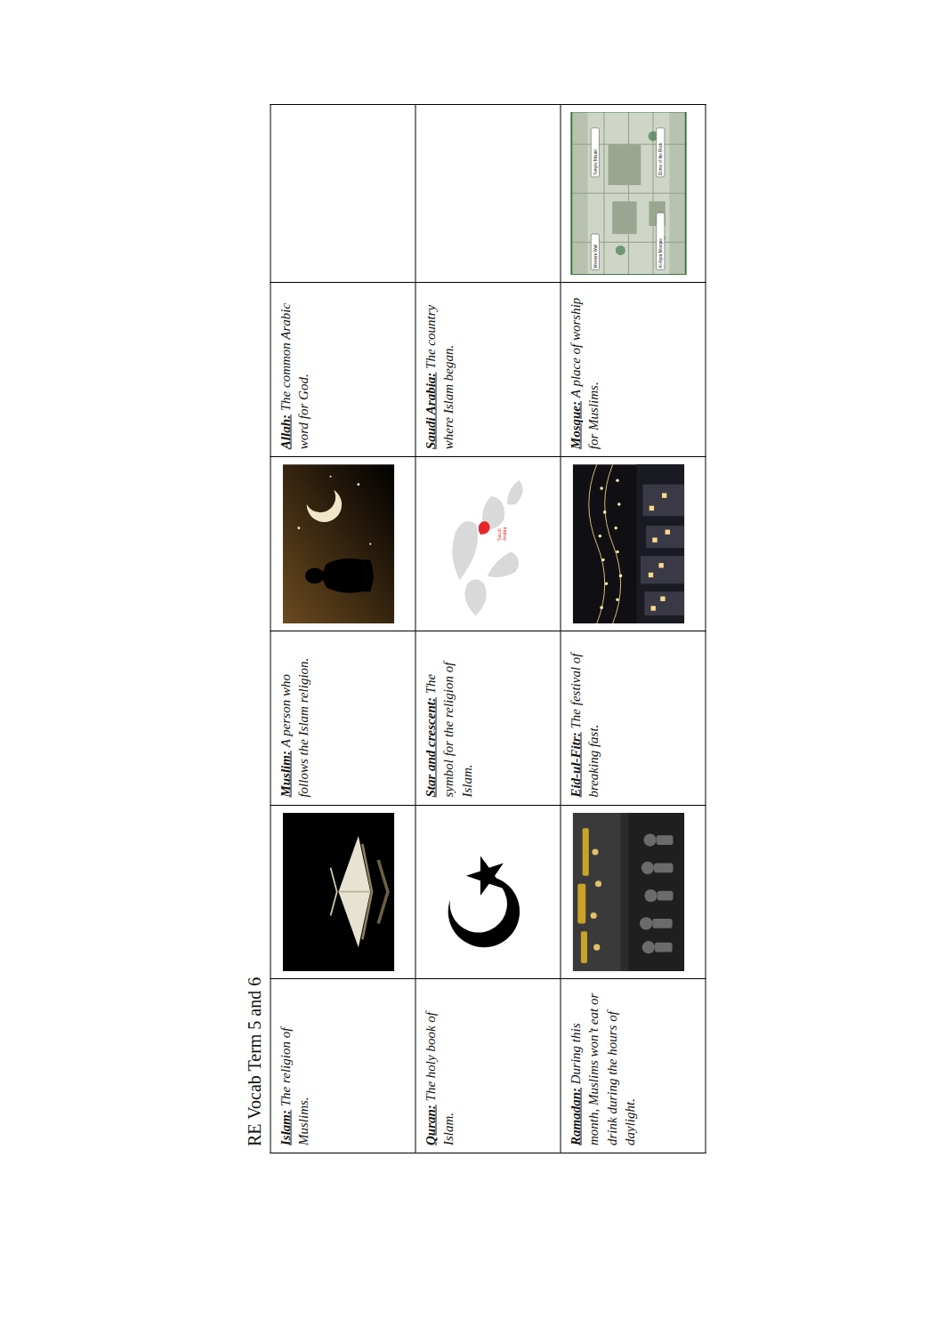RE Vocab Term 5 and 6
| Islam: The religion of Muslims. | | Muslim: A person who follows the Islam religion. | | Allah: The common Arabic word for God. | |
| Quran: The holy book of Islam. | | Star and crescent: The symbol for the religion of Islam. | Saudi Arabia | Saudi Arabia: The country where Islam began. | |
| Ramadan: During this month, Muslims won’t eat or drink during the hours of daylight. | | Eid-ul-Fitr: The festival of breaking fast. | | Mosque: A place of worship for Muslims. | Western Wall Temple Mount Al-Aqsa Mosque Dome of the Rock |